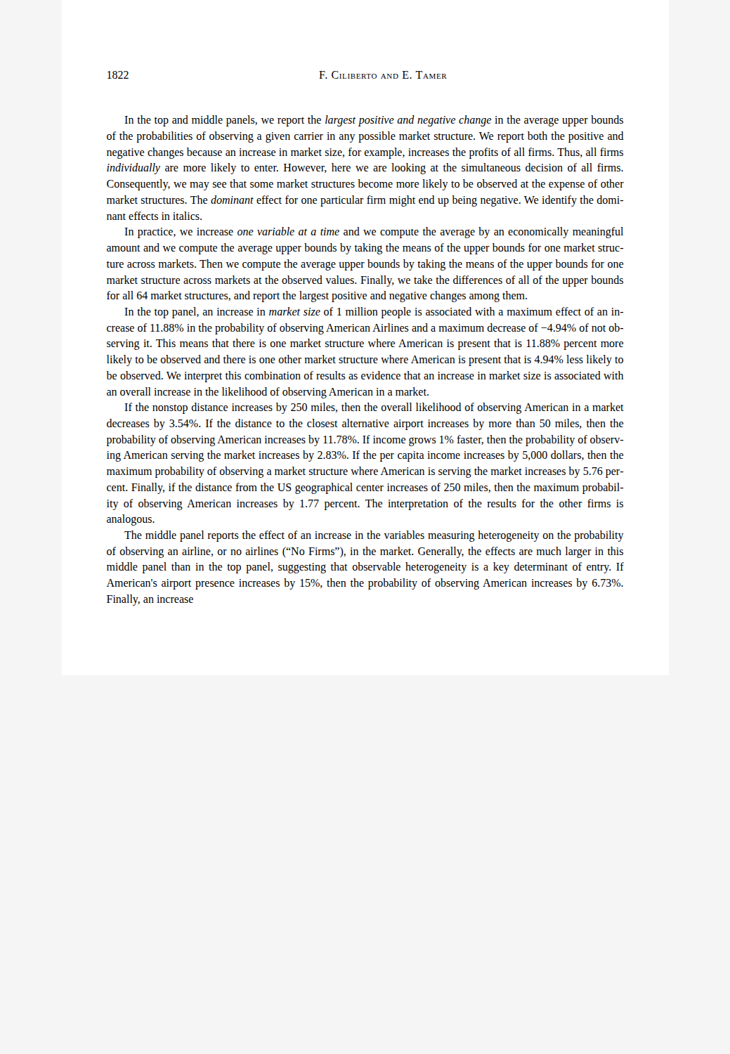1822 F. Ciliberto and E. Tamer
In the top and middle panels, we report the largest positive and negative change in the average upper bounds of the probabilities of observing a given carrier in any possible market structure. We report both the positive and negative changes because an increase in market size, for example, increases the profits of all firms. Thus, all firms individually are more likely to enter. However, here we are looking at the simultaneous decision of all firms. Consequently, we may see that some market structures become more likely to be observed at the expense of other market structures. The dominant effect for one particular firm might end up being negative. We identify the dominant effects in italics.
In practice, we increase one variable at a time and we compute the average by an economically meaningful amount and we compute the average upper bounds by taking the means of the upper bounds for one market structure across markets. Then we compute the average upper bounds by taking the means of the upper bounds for one market structure across markets at the observed values. Finally, we take the differences of all of the upper bounds for all 64 market structures, and report the largest positive and negative changes among them.
In the top panel, an increase in market size of 1 million people is associated with a maximum effect of an increase of 11.88% in the probability of observing American Airlines and a maximum decrease of −4.94% of not observing it. This means that there is one market structure where American is present that is 11.88% percent more likely to be observed and there is one other market structure where American is present that is 4.94% less likely to be observed. We interpret this combination of results as evidence that an increase in market size is associated with an overall increase in the likelihood of observing American in a market.
If the nonstop distance increases by 250 miles, then the overall likelihood of observing American in a market decreases by 3.54%. If the distance to the closest alternative airport increases by more than 50 miles, then the probability of observing American increases by 11.78%. If income grows 1% faster, then the probability of observing American serving the market increases by 2.83%. If the per capita income increases by 5,000 dollars, then the maximum probability of observing a market structure where American is serving the market increases by 5.76 percent. Finally, if the distance from the US geographical center increases of 250 miles, then the maximum probability of observing American increases by 1.77 percent. The interpretation of the results for the other firms is analogous.
The middle panel reports the effect of an increase in the variables measuring heterogeneity on the probability of observing an airline, or no airlines (“No Firms”), in the market. Generally, the effects are much larger in this middle panel than in the top panel, suggesting that observable heterogeneity is a key determinant of entry. If American's airport presence increases by 15%, then the probability of observing American increases by 6.73%. Finally, an increase